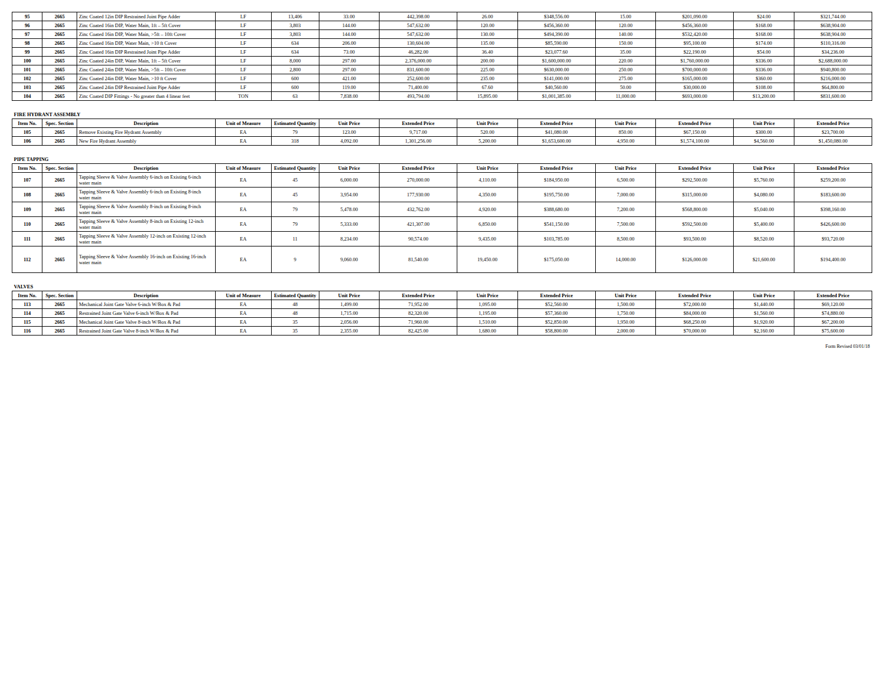| 95 | 2665 | Zinc Coated 12in DIP Restrained Joint Pipe Adder | LF | 13,406 | 33.00 | 442,398.00 | 26.00 | $348,556.00 | 15.00 | $201,090.00 | $24.00 | $321,744.00 |
| 96 | 2665 | Zinc Coated 16in DIP, Water Main, 1ft – 5ft Cover | LF | 3,803 | 144.00 | 547,632.00 | 120.00 | $456,360.00 | 120.00 | $456,360.00 | $168.00 | $638,904.00 |
| 97 | 2665 | Zinc Coated 16in DIP, Water Main, >5ft – 10ft Cover | LF | 3,803 | 144.00 | 547,632.00 | 130.00 | $494,390.00 | 140.00 | $532,420.00 | $168.00 | $638,904.00 |
| 98 | 2665 | Zinc Coated 16in DIP, Water Main, >10 ft Cover | LF | 634 | 206.00 | 130,604.00 | 135.00 | $85,590.00 | 150.00 | $95,100.00 | $174.00 | $110,316.00 |
| 99 | 2665 | Zinc Coated 16in DIP Restrained Joint Pipe Adder | LF | 634 | 73.00 | 46,282.00 | 36.40 | $23,077.60 | 35.00 | $22,190.00 | $54.00 | $34,236.00 |
| 100 | 2665 | Zinc Coated 24in DIP, Water Main, 1ft – 5ft Cover | LF | 8,000 | 297.00 | 2,376,000.00 | 200.00 | $1,600,000.00 | 220.00 | $1,760,000.00 | $336.00 | $2,688,000.00 |
| 101 | 2665 | Zinc Coated 24in DIP, Water Main, >5ft – 10ft Cover | LF | 2,800 | 297.00 | 831,600.00 | 225.00 | $630,000.00 | 250.00 | $700,000.00 | $336.00 | $940,800.00 |
| 102 | 2665 | Zinc Coated 24in DIP, Water Main, >10 ft Cover | LF | 600 | 421.00 | 252,600.00 | 235.00 | $141,000.00 | 275.00 | $165,000.00 | $360.00 | $216,000.00 |
| 103 | 2665 | Zinc Coated 24in DIP Restrained Joint Pipe Adder | LF | 600 | 119.00 | 71,400.00 | 67.60 | $40,560.00 | 50.00 | $30,000.00 | $108.00 | $64,800.00 |
| 104 | 2665 | Zinc Coated DIP Fittings - No greater than 4 linear feet | TON | 63 | 7,838.00 | 493,794.00 | 15,895.00 | $1,001,385.00 | 11,000.00 | $693,000.00 | $13,200.00 | $831,600.00 |
| FIRE HYDRANT ASSEMBLY |
| Item No. | Spec. Section | Description | Unit of Measure | Estimated Quantity | Unit Price | Extended Price | Unit Price | Extended Price | Unit Price | Extended Price | Unit Price | Extended Price |
| 105 | 2665 | Remove Existing Fire Hydrant Assembly | EA | 79 | 123.00 | 9,717.00 | 520.00 | $41,080.00 | 850.00 | $67,150.00 | $300.00 | $23,700.00 |
| 106 | 2665 | New Fire Hydrant Assembly | EA | 318 | 4,092.00 | 1,301,256.00 | 5,200.00 | $1,653,600.00 | 4,950.00 | $1,574,100.00 | $4,560.00 | $1,450,080.00 |
| PIPE TAPPING |
| Item No. | Spec. Section | Description | Unit of Measure | Estimated Quantity | Unit Price | Extended Price | Unit Price | Extended Price | Unit Price | Extended Price | Unit Price | Extended Price |
| 107 | 2665 | Tapping Sleeve & Valve Assembly 6-inch on Existing 6-inch water main | EA | 45 | 6,000.00 | 270,000.00 | 4,110.00 | $184,950.00 | 6,500.00 | $292,500.00 | $5,760.00 | $259,200.00 |
| 108 | 2665 | Tapping Sleeve & Valve Assembly 6-inch on Existing 8-inch water main | EA | 45 | 3,954.00 | 177,930.00 | 4,350.00 | $195,750.00 | 7,000.00 | $315,000.00 | $4,080.00 | $183,600.00 |
| 109 | 2665 | Tapping Sleeve & Valve Assembly 8-inch on Existing 8-inch water main | EA | 79 | 5,478.00 | 432,762.00 | 4,920.00 | $388,680.00 | 7,200.00 | $568,800.00 | $5,040.00 | $398,160.00 |
| 110 | 2665 | Tapping Sleeve & Valve Assembly 8-inch on Existing 12-inch water main | EA | 79 | 5,333.00 | 421,307.00 | 6,850.00 | $541,150.00 | 7,500.00 | $592,500.00 | $5,400.00 | $426,600.00 |
| 111 | 2665 | Tapping Sleeve & Valve Assembly 12-inch on Existing 12-inch water main | EA | 11 | 8,234.00 | 90,574.00 | 9,435.00 | $103,785.00 | 8,500.00 | $93,500.00 | $8,520.00 | $93,720.00 |
| 112 | 2665 | Tapping Sleeve & Valve Assembly 16-inch on Existing 16-inch water main | EA | 9 | 9,060.00 | 81,540.00 | 19,450.00 | $175,050.00 | 14,000.00 | $126,000.00 | $21,600.00 | $194,400.00 |
| VALVES |
| Item No. | Spec. Section | Description | Unit of Measure | Estimated Quantity | Unit Price | Extended Price | Unit Price | Extended Price | Unit Price | Extended Price | Unit Price | Extended Price |
| 113 | 2665 | Mechanical Joint Gate Valve 6-inch W/Box & Pad | EA | 48 | 1,499.00 | 71,952.00 | 1,095.00 | $52,560.00 | 1,500.00 | $72,000.00 | $1,440.00 | $69,120.00 |
| 114 | 2665 | Restrained Joint Gate Valve 6-inch W/Box & Pad | EA | 48 | 1,715.00 | 82,320.00 | 1,195.00 | $57,360.00 | 1,750.00 | $84,000.00 | $1,560.00 | $74,880.00 |
| 115 | 2665 | Mechanical Joint Gate Valve 8-inch W/Box & Pad | EA | 35 | 2,056.00 | 71,960.00 | 1,510.00 | $52,850.00 | 1,950.00 | $68,250.00 | $1,920.00 | $67,200.00 |
| 116 | 2665 | Restrained Joint Gate Valve 8-inch W/Box & Pad | EA | 35 | 2,355.00 | 82,425.00 | 1,680.00 | $58,800.00 | 2,000.00 | $70,000.00 | $2,160.00 | $75,600.00 |
Form Revised 03/01/18